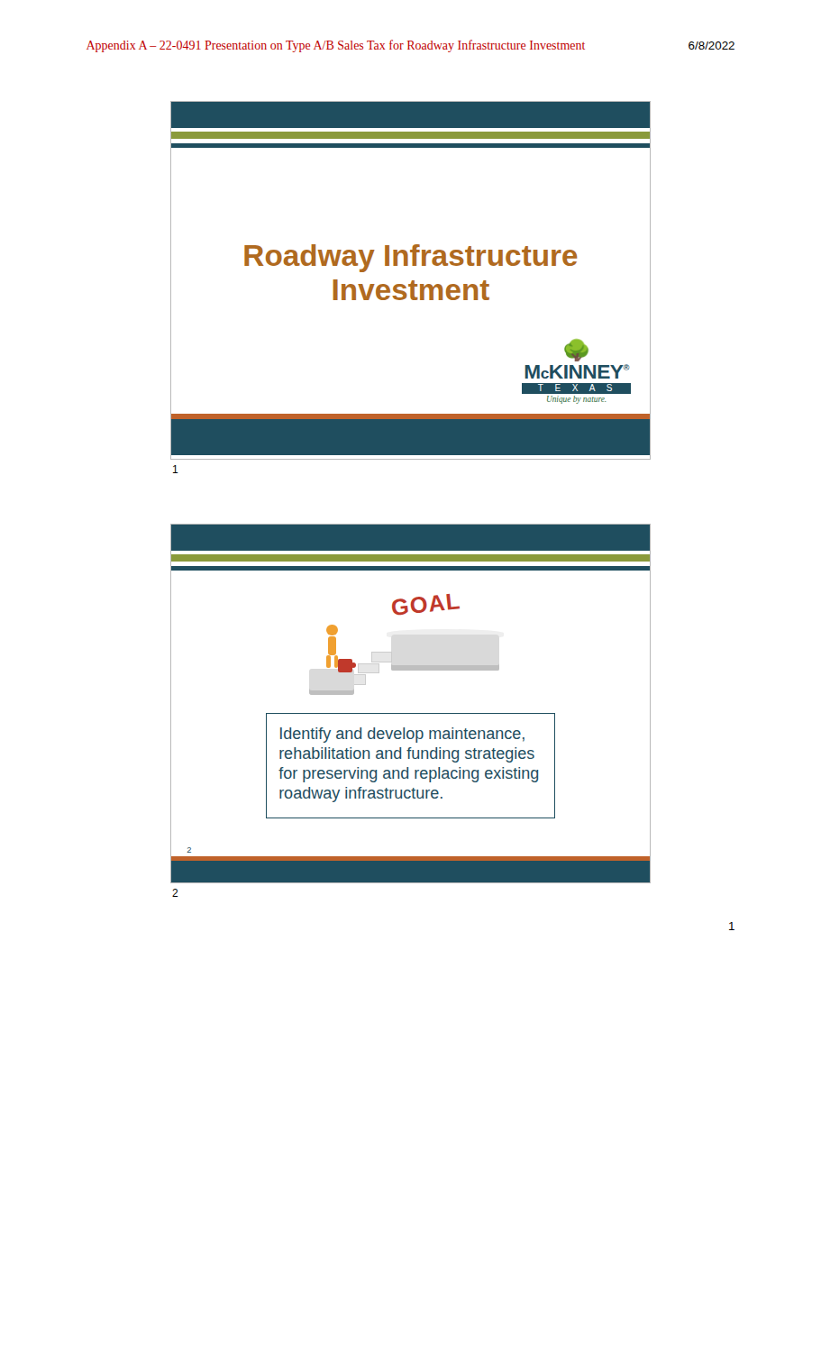Appendix A – 22-0491 Presentation on Type A/B Sales Tax for Roadway Infrastructure Investment
6/8/2022
Roadway Infrastructure
Investment
🌳 Mc KINNEY® T E X A S Unique by nature.
1
GOAL
Identify and develop maintenance, rehabilitation and funding strategies for preserving and replacing existing roadway infrastructure.
2
2
1